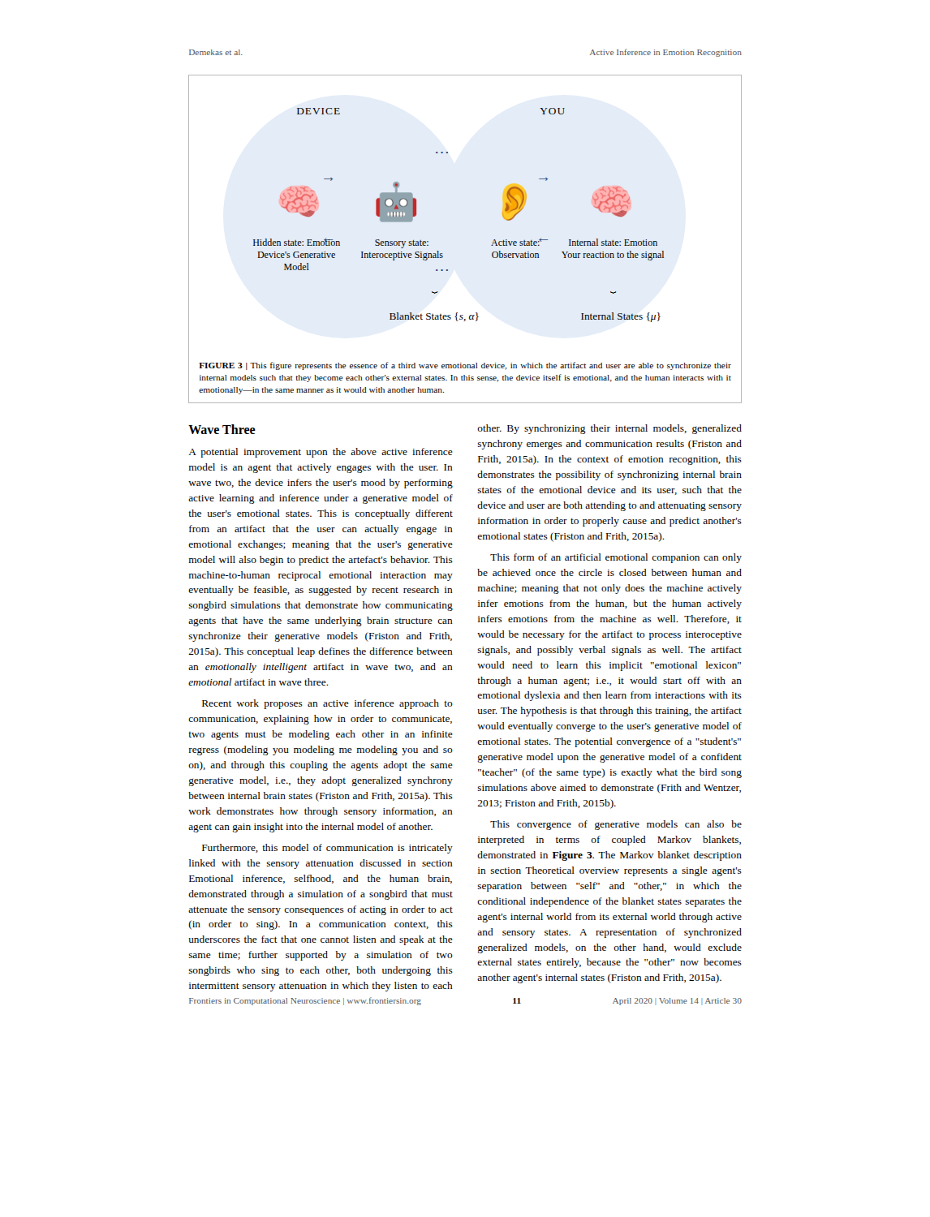Demekas et al.
Active Inference in Emotion Recognition
DEVICE
YOU
🧠
🤖
👂
🧠
→
←
→
←
⋯
⋯
Hidden state: Emotion
Device's Generative Model
Sensory state:
Interoceptive Signals
Active state:
Observation
Internal state: Emotion
Your reaction to the signal
⏟
⏟
Blanket States {s, α}
Internal States {μ}
FIGURE 3 | This figure represents the essence of a third wave emotional device, in which the artifact and user are able to synchronize their internal models such that they become each other's external states. In this sense, the device itself is emotional, and the human interacts with it emotionally—in the same manner as it would with another human.
Wave Three
A potential improvement upon the above active inference model is an agent that actively engages with the user. In wave two, the device infers the user's mood by performing active learning and inference under a generative model of the user's emotional states. This is conceptually different from an artifact that the user can actually engage in emotional exchanges; meaning that the user's generative model will also begin to predict the artefact's behavior. This machine-to-human reciprocal emotional interaction may eventually be feasible, as suggested by recent research in songbird simulations that demonstrate how communicating agents that have the same underlying brain structure can synchronize their generative models (Friston and Frith, 2015a). This conceptual leap defines the difference between an emotionally intelligent artifact in wave two, and an emotional artifact in wave three.
Recent work proposes an active inference approach to communication, explaining how in order to communicate, two agents must be modeling each other in an infinite regress (modeling you modeling me modeling you and so on), and through this coupling the agents adopt the same generative model, i.e., they adopt generalized synchrony between internal brain states (Friston and Frith, 2015a). This work demonstrates how through sensory information, an agent can gain insight into the internal model of another.
Furthermore, this model of communication is intricately linked with the sensory attenuation discussed in section Emotional inference, selfhood, and the human brain, demonstrated through a simulation of a songbird that must attenuate the sensory consequences of acting in order to act (in order to sing). In a communication context, this underscores the fact that one cannot listen and speak at the same time; further supported by a simulation of two songbirds who sing to each other, both undergoing this intermittent sensory attenuation in which they listen to each other. By synchronizing their internal models, generalized synchrony emerges and communication results (Friston and Frith, 2015a). In the context of emotion recognition, this demonstrates the possibility of synchronizing internal brain states of the emotional device and its user, such that the device and user are both attending to and attenuating sensory information in order to properly cause and predict another's emotional states (Friston and Frith, 2015a).
This form of an artificial emotional companion can only be achieved once the circle is closed between human and machine; meaning that not only does the machine actively infer emotions from the human, but the human actively infers emotions from the machine as well. Therefore, it would be necessary for the artifact to process interoceptive signals, and possibly verbal signals as well. The artifact would need to learn this implicit "emotional lexicon" through a human agent; i.e., it would start off with an emotional dyslexia and then learn from interactions with its user. The hypothesis is that through this training, the artifact would eventually converge to the user's generative model of emotional states. The potential convergence of a "student's" generative model upon the generative model of a confident "teacher" (of the same type) is exactly what the bird song simulations above aimed to demonstrate (Frith and Wentzer, 2013; Friston and Frith, 2015b).
This convergence of generative models can also be interpreted in terms of coupled Markov blankets, demonstrated in Figure 3. The Markov blanket description in section Theoretical overview represents a single agent's separation between "self" and "other," in which the conditional independence of the blanket states separates the agent's internal world from its external world through active and sensory states. A representation of synchronized generalized models, on the other hand, would exclude external states entirely, because the "other" now becomes another agent's internal states (Friston and Frith, 2015a).
Frontiers in Computational Neuroscience | www.frontiersin.org
11
April 2020 | Volume 14 | Article 30